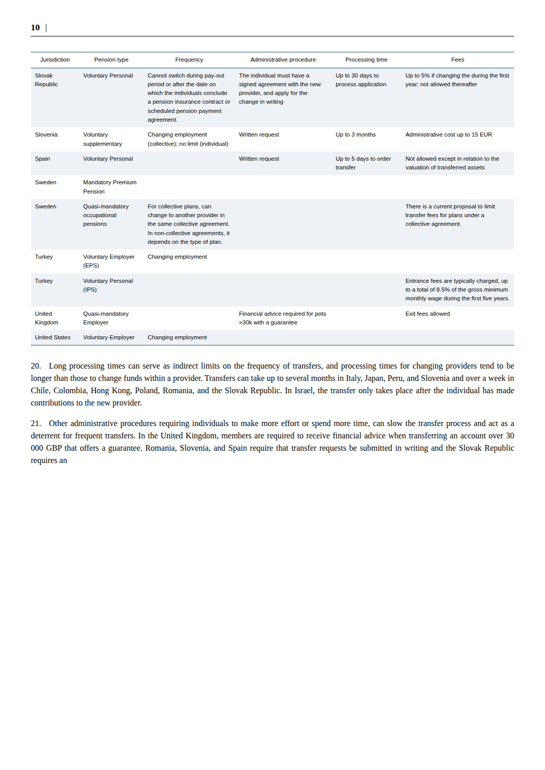10 |
| Jurisdiction | Pension type | Frequency | Administrative procedure | Processing time | Fees |
| --- | --- | --- | --- | --- | --- |
| Slovak Republic | Voluntary Personal | Cannot switch during pay-out period or after the date on which the individuals conclude a pension insurance contract or scheduled pension payment agreement. | The individual must have a signed agreement with the new provider, and apply for the change in writing | Up to 30 days to process application | Up to 5% if changing the during the first year; not allowed thereafter |
| Slovenia | Voluntary supplementary | Changing employment (collective); no limit (individual) | Written request | Up to 3 months | Administrative cost up to 15 EUR |
| Spain | Voluntary Personal | | Written request | Up to 5 days to order transfer | Not allowed except in relation to the valuation of transferred assets |
| Sweden | Mandatory Premium Pension | | | | |
| Sweden | Quasi-mandatory occupational pensions | For collective plans, can change to another provider in the same collective agreement. In non-collective agreements, it depends on the type of plan. | | | There is a current proposal to limit transfer fees for plans under a collective agreement. |
| Turkey | Voluntary Employer (EPS) | Changing employment | | | |
| Turkey | Voluntary Personal (IPS) | | | | Entrance fees are typically charged, up to a total of 8.5% of the gross minimum monthly wage during the first five years. |
| United Kingdom | Quasi-mandatory Employer | | Financial advice required for pots >30k with a guarantee | | Exit fees allowed |
| United States | Voluntary Employer | Changing employment | | | |
20. Long processing times can serve as indirect limits on the frequency of transfers, and processing times for changing providers tend to be longer than those to change funds within a provider. Transfers can take up to several months in Italy, Japan, Peru, and Slovenia and over a week in Chile, Colombia, Hong Kong, Poland, Romania, and the Slovak Republic. In Israel, the transfer only takes place after the individual has made contributions to the new provider.
21. Other administrative procedures requiring individuals to make more effort or spend more time, can slow the transfer process and act as a deterrent for frequent transfers. In the United Kingdom, members are required to receive financial advice when transferring an account over 30 000 GBP that offers a guarantee. Romania, Slovenia, and Spain require that transfer requests be submitted in writing and the Slovak Republic requires an